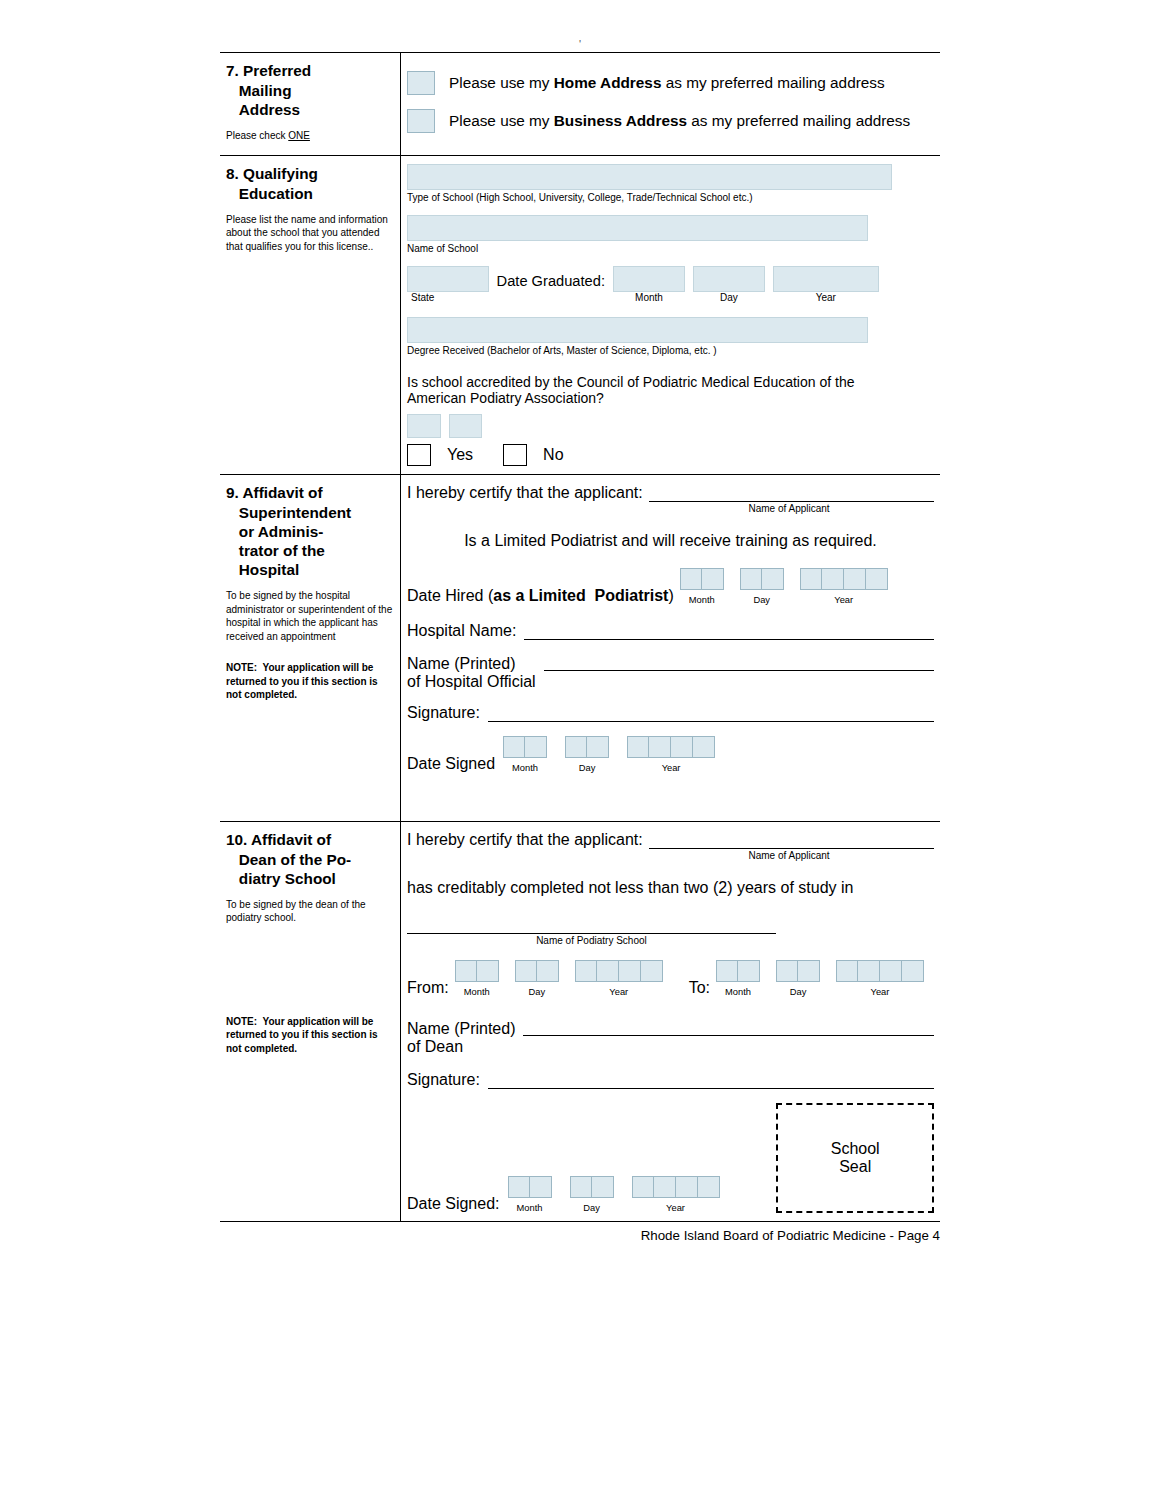'
| 7. Preferred Mailing Address Please check ONE | Please use my Home Address as my preferred mailing address Please use my Business Address as my preferred mailing address |
| 8. Qualifying Education Please list the name and information about the school that you attended that qualifies you for this license.. | Type of School (High School, University, College, Trade/Technical School etc.) Name of School State Date Graduated: Month Day Year Degree Received (Bachelor of Arts, Master of Science, Diploma, etc. ) Is school accredited by the Council of Podiatric Medical Education of the American Podiatry Association? Yes No |
| 9. Affidavit of Superintendent or Adminis- trator of the Hospital To be signed by the hospital administrator or superintendent of the hospital in which the applicant has received an appointment NOTE: Your application will be returned to you if this section is not completed. | I hereby certify that the applicant: Name of Applicant Is a Limited Podiatrist and will receive training as required. Date Hired ( as a Limited Podiatrist ) Month Day Year Hospital Name: Name (Printed) of Hospital Official Signature: Date Signed Month Day Year |
| 10. Affidavit of Dean of the Po- diatry School To be signed by the dean of the podiatry school. NOTE: Your application will be returned to you if this section is not completed. | I hereby certify that the applicant: Name of Applicant has creditably completed not less than two (2) years of study in Name of Podiatry School From: Month Day Year To: Month Day Year Name (Printed) of Dean Signature: Date Signed: Month Day Year School Seal |
Rhode Island Board of Podiatric Medicine - Page 4